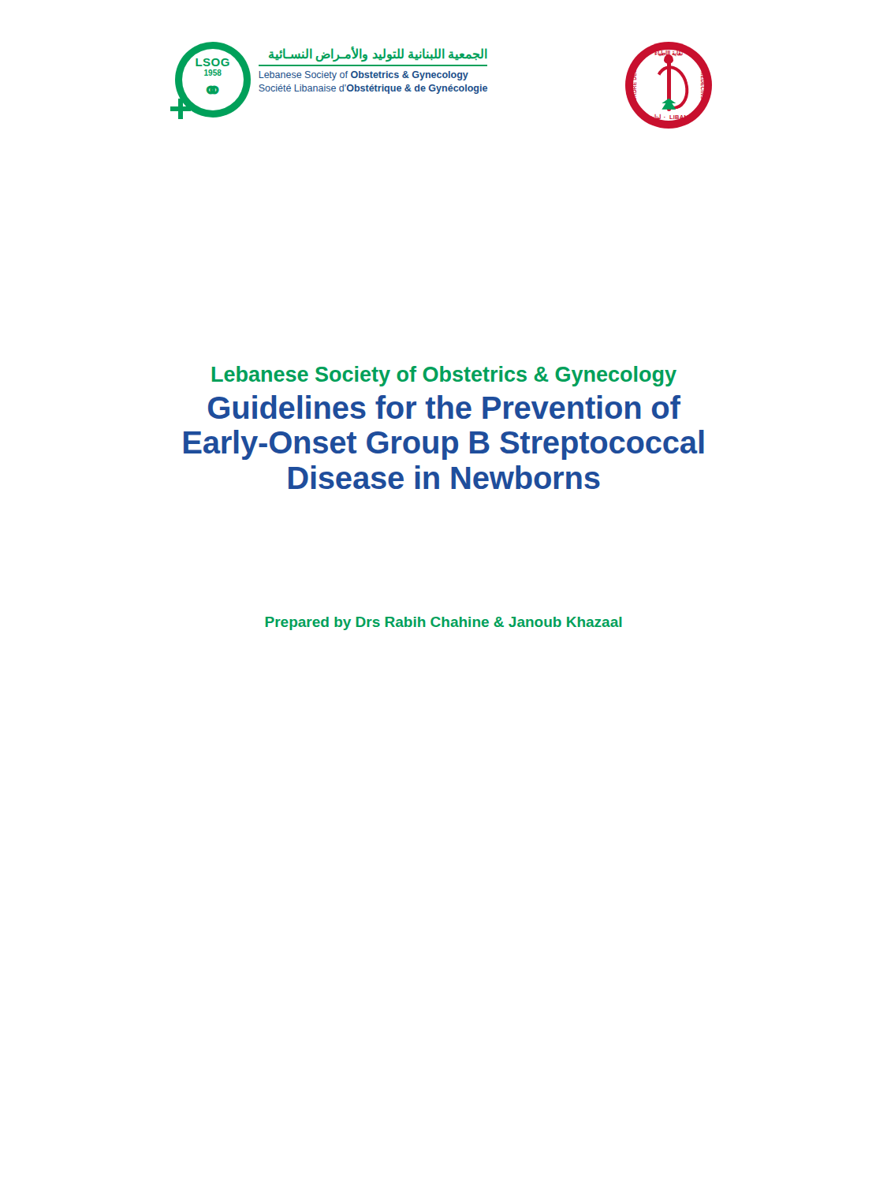LSOG 1958 ⚭
الجمعية اللبنانية للتوليد والأمـراض النسـائية
Lebanese Society of Obstetrics & Gynecology
Société Libanaise d'Obstétrique & de Gynécologie
نقابة الأطباء
ORDRE DES
MEDECINS
لبنان · LIBAN
Lebanese Society of Obstetrics & Gynecology
Guidelines for the Prevention of Early-Onset Group B Streptococcal Disease in Newborns
Prepared by Drs Rabih Chahine & Janoub Khazaal